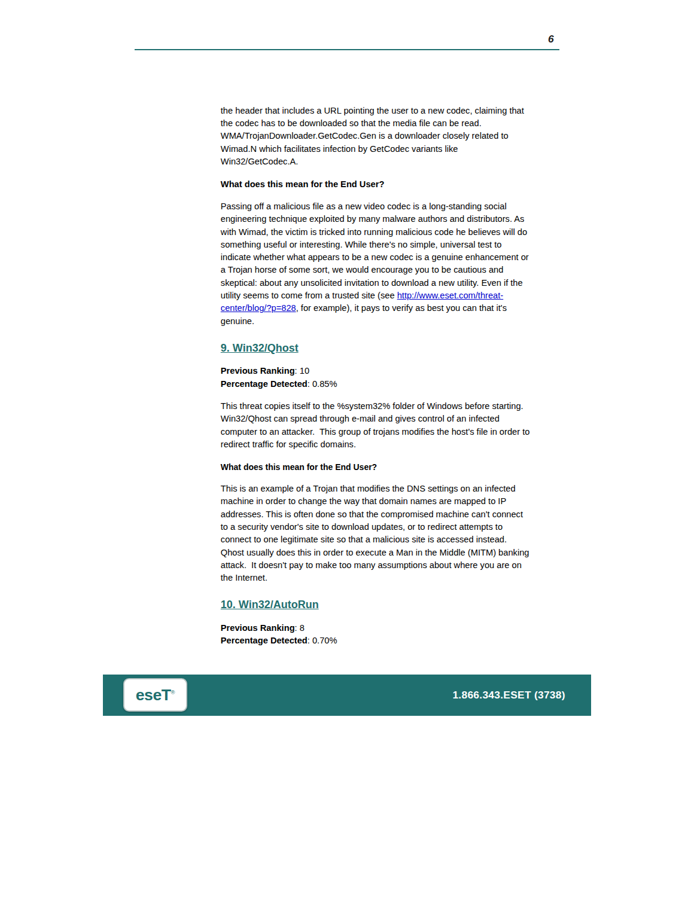6
the header that includes a URL pointing the user to a new codec, claiming that the codec has to be downloaded so that the media file can be read. WMA/TrojanDownloader.GetCodec.Gen is a downloader closely related to Wimad.N which facilitates infection by GetCodec variants like Win32/GetCodec.A.
What does this mean for the End User?
Passing off a malicious file as a new video codec is a long-standing social engineering technique exploited by many malware authors and distributors. As with Wimad, the victim is tricked into running malicious code he believes will do something useful or interesting. While there's no simple, universal test to indicate whether what appears to be a new codec is a genuine enhancement or a Trojan horse of some sort, we would encourage you to be cautious and skeptical: about any unsolicited invitation to download a new utility. Even if the utility seems to come from a trusted site (see http://www.eset.com/threat-center/blog/?p=828, for example), it pays to verify as best you can that it's genuine.
9. Win32/Qhost
Previous Ranking: 10
Percentage Detected: 0.85%
This threat copies itself to the %system32% folder of Windows before starting. Win32/Qhost can spread through e-mail and gives control of an infected computer to an attacker. This group of trojans modifies the host's file in order to redirect traffic for specific domains.
What does this mean for the End User?
This is an example of a Trojan that modifies the DNS settings on an infected machine in order to change the way that domain names are mapped to IP addresses. This is often done so that the compromised machine can't connect to a security vendor's site to download updates, or to redirect attempts to connect to one legitimate site so that a malicious site is accessed instead. Qhost usually does this in order to execute a Man in the Middle (MITM) banking attack. It doesn't pay to make too many assumptions about where you are on the Internet.
10. Win32/AutoRun
Previous Ranking: 8
Percentage Detected: 0.70%
eseT®
1.866.343.ESET (3738)